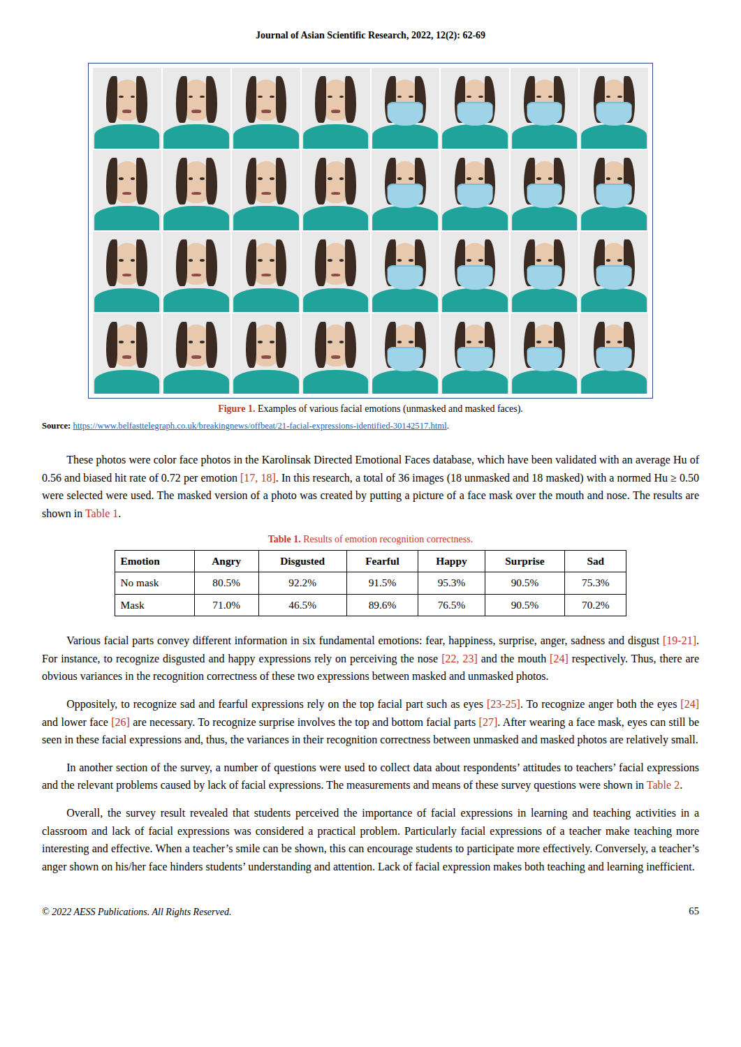Journal of Asian Scientific Research, 2022, 12(2): 62-69
Figure 1. Examples of various facial emotions (unmasked and masked faces).
Source: https://www.belfasttelegraph.co.uk/breakingnews/offbeat/21-facial-expressions-identified-30142517.html.
These photos were color face photos in the Karolinsak Directed Emotional Faces database, which have been validated with an average Hu of 0.56 and biased hit rate of 0.72 per emotion [17, 18]. In this research, a total of 36 images (18 unmasked and 18 masked) with a normed Hu ≥ 0.50 were selected were used. The masked version of a photo was created by putting a picture of a face mask over the mouth and nose. The results are shown in Table 1.
Table 1. Results of emotion recognition correctness.
| Emotion | Angry | Disgusted | Fearful | Happy | Surprise | Sad |
| --- | --- | --- | --- | --- | --- | --- |
| No mask | 80.5% | 92.2% | 91.5% | 95.3% | 90.5% | 75.3% |
| Mask | 71.0% | 46.5% | 89.6% | 76.5% | 90.5% | 70.2% |
Various facial parts convey different information in six fundamental emotions: fear, happiness, surprise, anger, sadness and disgust [19-21]. For instance, to recognize disgusted and happy expressions rely on perceiving the nose [22, 23] and the mouth [24] respectively. Thus, there are obvious variances in the recognition correctness of these two expressions between masked and unmasked photos.
Oppositely, to recognize sad and fearful expressions rely on the top facial part such as eyes [23-25]. To recognize anger both the eyes [24] and lower face [26] are necessary. To recognize surprise involves the top and bottom facial parts [27]. After wearing a face mask, eyes can still be seen in these facial expressions and, thus, the variances in their recognition correctness between unmasked and masked photos are relatively small.
In another section of the survey, a number of questions were used to collect data about respondents’ attitudes to teachers’ facial expressions and the relevant problems caused by lack of facial expressions. The measurements and means of these survey questions were shown in Table 2.
Overall, the survey result revealed that students perceived the importance of facial expressions in learning and teaching activities in a classroom and lack of facial expressions was considered a practical problem. Particularly facial expressions of a teacher make teaching more interesting and effective. When a teacher’s smile can be shown, this can encourage students to participate more effectively. Conversely, a teacher’s anger shown on his/her face hinders students’ understanding and attention. Lack of facial expression makes both teaching and learning inefficient.
© 2022 AESS Publications. All Rights Reserved.
65